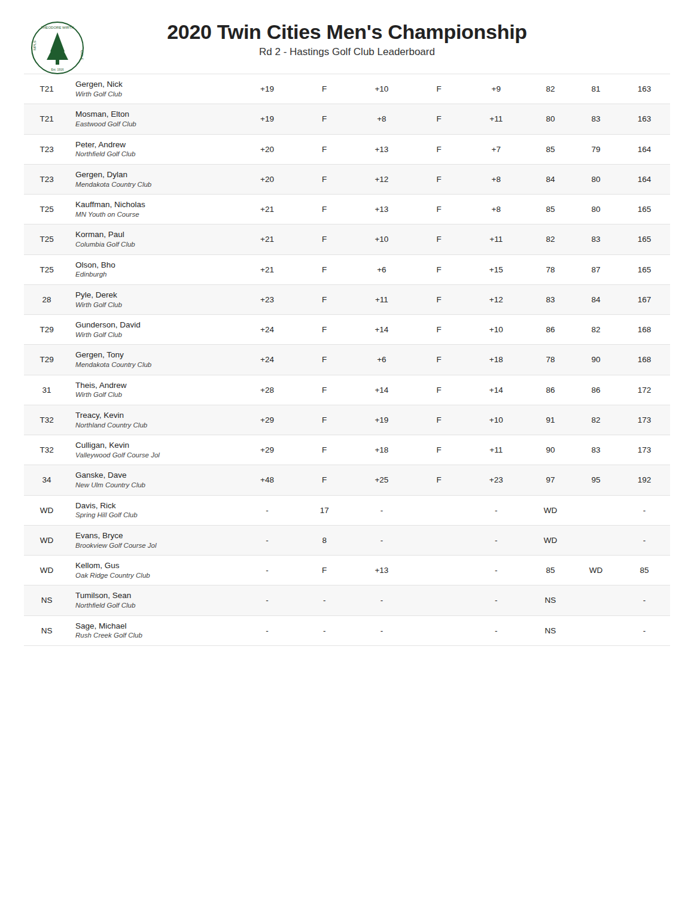THEODORE WIRTH MPLS GOLF Est. 1916
2020 Twin Cities Men's Championship
Rd 2 - Hastings Golf Club Leaderboard
| T21 | Gergen, Nick Wirth Golf Club | +19 | F | +10 | F | +9 | 82 | 81 | 163 |
| T21 | Mosman, Elton Eastwood Golf Club | +19 | F | +8 | F | +11 | 80 | 83 | 163 |
| T23 | Peter, Andrew Northfield Golf Club | +20 | F | +13 | F | +7 | 85 | 79 | 164 |
| T23 | Gergen, Dylan Mendakota Country Club | +20 | F | +12 | F | +8 | 84 | 80 | 164 |
| T25 | Kauffman, Nicholas MN Youth on Course | +21 | F | +13 | F | +8 | 85 | 80 | 165 |
| T25 | Korman, Paul Columbia Golf Club | +21 | F | +10 | F | +11 | 82 | 83 | 165 |
| T25 | Olson, Bho Edinburgh | +21 | F | +6 | F | +15 | 78 | 87 | 165 |
| 28 | Pyle, Derek Wirth Golf Club | +23 | F | +11 | F | +12 | 83 | 84 | 167 |
| T29 | Gunderson, David Wirth Golf Club | +24 | F | +14 | F | +10 | 86 | 82 | 168 |
| T29 | Gergen, Tony Mendakota Country Club | +24 | F | +6 | F | +18 | 78 | 90 | 168 |
| 31 | Theis, Andrew Wirth Golf Club | +28 | F | +14 | F | +14 | 86 | 86 | 172 |
| T32 | Treacy, Kevin Northland Country Club | +29 | F | +19 | F | +10 | 91 | 82 | 173 |
| T32 | Culligan, Kevin Valleywood Golf Course Jol | +29 | F | +18 | F | +11 | 90 | 83 | 173 |
| 34 | Ganske, Dave New Ulm Country Club | +48 | F | +25 | F | +23 | 97 | 95 | 192 |
| WD | Davis, Rick Spring Hill Golf Club | - | 17 | - | | - | WD | | - |
| WD | Evans, Bryce Brookview Golf Course Jol | - | 8 | - | | - | WD | | - |
| WD | Kellom, Gus Oak Ridge Country Club | - | F | +13 | | - | 85 | WD | 85 |
| NS | Tumilson, Sean Northfield Golf Club | - | - | - | | - | NS | | - |
| NS | Sage, Michael Rush Creek Golf Club | - | - | - | | - | NS | | - |